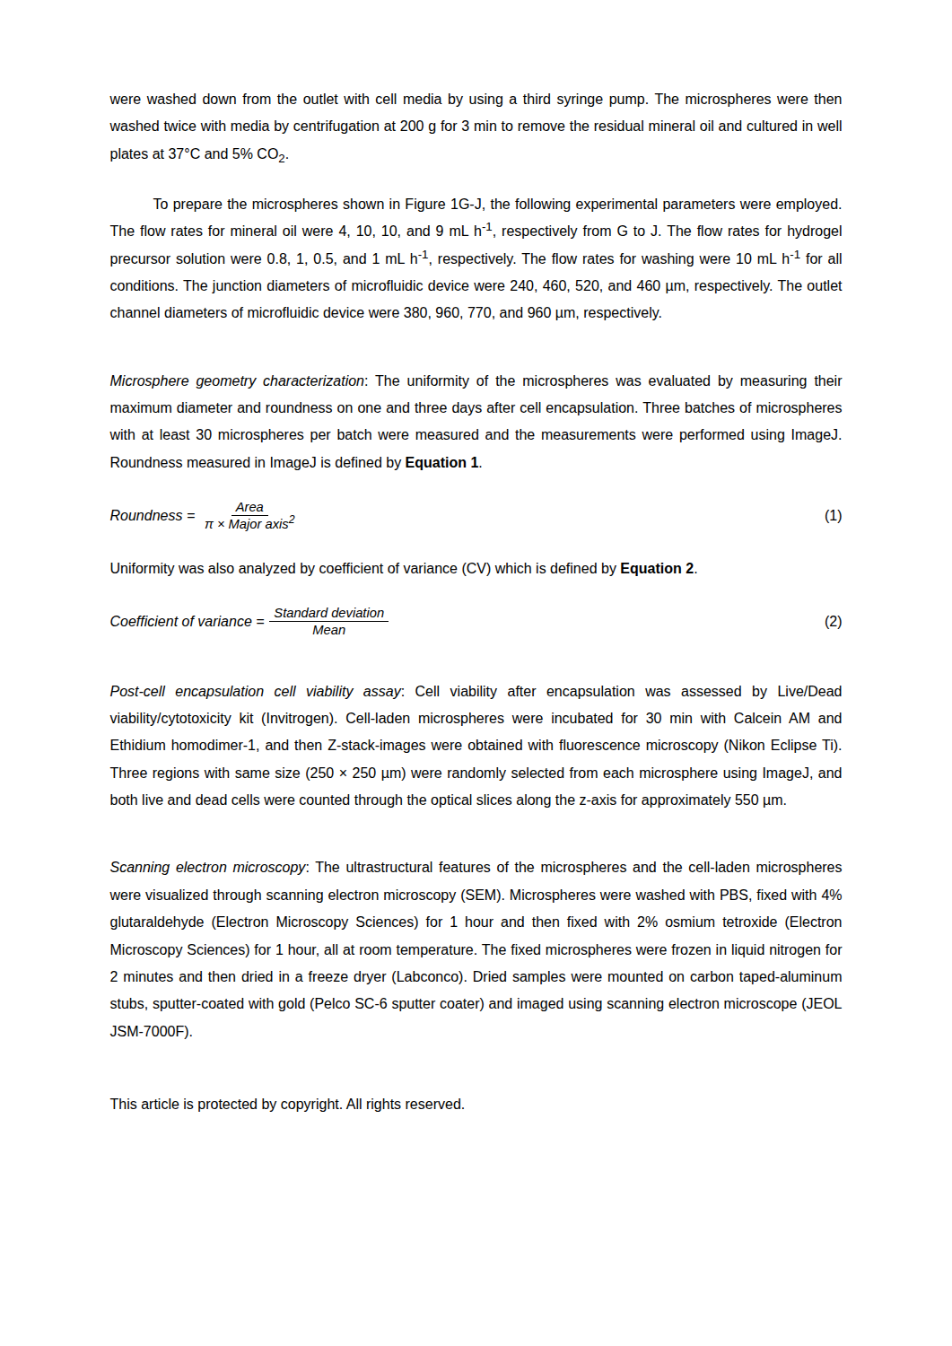were washed down from the outlet with cell media by using a third syringe pump. The microspheres were then washed twice with media by centrifugation at 200 g for 3 min to remove the residual mineral oil and cultured in well plates at 37°C and 5% CO2.
To prepare the microspheres shown in Figure 1G-J, the following experimental parameters were employed. The flow rates for mineral oil were 4, 10, 10, and 9 mL h-1, respectively from G to J. The flow rates for hydrogel precursor solution were 0.8, 1, 0.5, and 1 mL h-1, respectively. The flow rates for washing were 10 mL h-1 for all conditions. The junction diameters of microfluidic device were 240, 460, 520, and 460 µm, respectively. The outlet channel diameters of microfluidic device were 380, 960, 770, and 960 µm, respectively.
Microsphere geometry characterization: The uniformity of the microspheres was evaluated by measuring their maximum diameter and roundness on one and three days after cell encapsulation. Three batches of microspheres with at least 30 microspheres per batch were measured and the measurements were performed using ImageJ. Roundness measured in ImageJ is defined by Equation 1.
Roundness = Area π × Major axis2 (1)
Uniformity was also analyzed by coefficient of variance (CV) which is defined by Equation 2.
Coefficient of variance = Standard deviation Mean (2)
Post-cell encapsulation cell viability assay: Cell viability after encapsulation was assessed by Live/Dead viability/cytotoxicity kit (Invitrogen). Cell-laden microspheres were incubated for 30 min with Calcein AM and Ethidium homodimer-1, and then Z-stack-images were obtained with fluorescence microscopy (Nikon Eclipse Ti). Three regions with same size (250 × 250 µm) were randomly selected from each microsphere using ImageJ, and both live and dead cells were counted through the optical slices along the z-axis for approximately 550 µm.
Scanning electron microscopy: The ultrastructural features of the microspheres and the cell-laden microspheres were visualized through scanning electron microscopy (SEM). Microspheres were washed with PBS, fixed with 4% glutaraldehyde (Electron Microscopy Sciences) for 1 hour and then fixed with 2% osmium tetroxide (Electron Microscopy Sciences) for 1 hour, all at room temperature. The fixed microspheres were frozen in liquid nitrogen for 2 minutes and then dried in a freeze dryer (Labconco). Dried samples were mounted on carbon taped-aluminum stubs, sputter-coated with gold (Pelco SC-6 sputter coater) and imaged using scanning electron microscope (JEOL JSM-7000F).
This article is protected by copyright. All rights reserved.